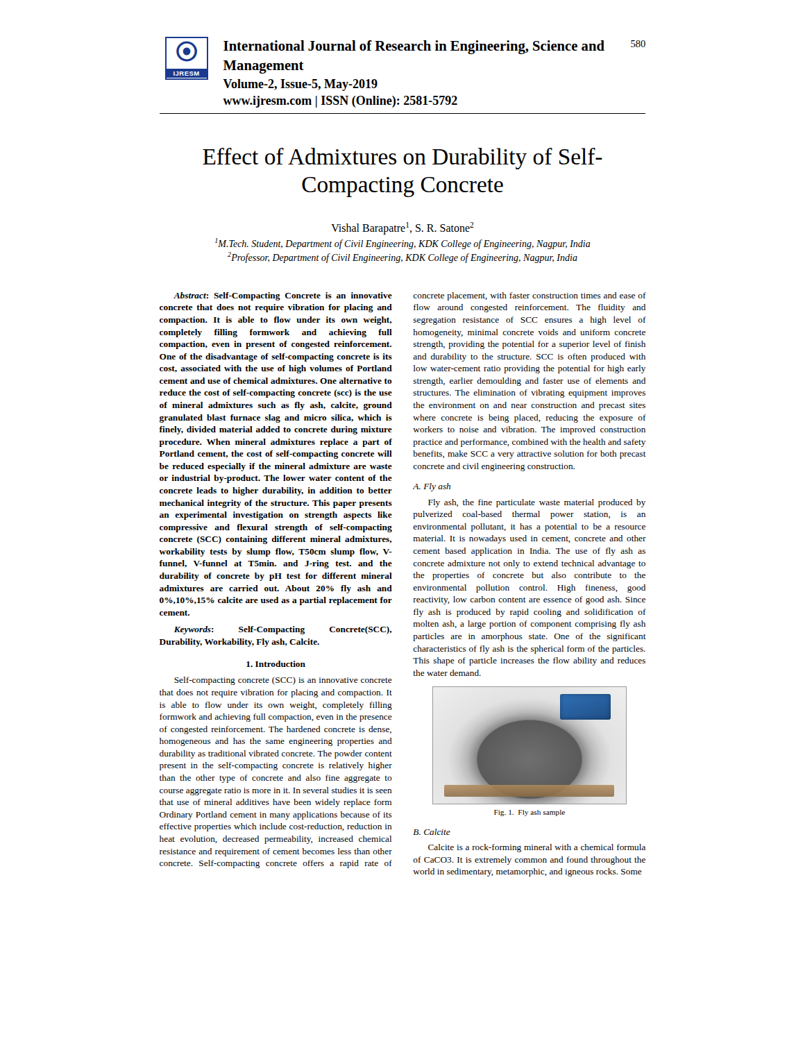⦿
IJRESM
International Journal of Research in Engineering, Science and Management
Volume-2, Issue-5, May-2019
www.ijresm.com | ISSN (Online): 2581-5792
580
Effect of Admixtures on Durability of Self-Compacting Concrete
Vishal Barapatre1, S. R. Satone2
1M.Tech. Student, Department of Civil Engineering, KDK College of Engineering, Nagpur, India
2Professor, Department of Civil Engineering, KDK College of Engineering, Nagpur, India
Abstract: Self-Compacting Concrete is an innovative concrete that does not require vibration for placing and compaction. It is able to flow under its own weight, completely filling formwork and achieving full compaction, even in present of congested reinforcement. One of the disadvantage of self-compacting concrete is its cost, associated with the use of high volumes of Portland cement and use of chemical admixtures. One alternative to reduce the cost of self-compacting concrete (scc) is the use of mineral admixtures such as fly ash, calcite, ground granulated blast furnace slag and micro silica, which is finely, divided material added to concrete during mixture procedure. When mineral admixtures replace a part of Portland cement, the cost of self-compacting concrete will be reduced especially if the mineral admixture are waste or industrial by-product. The lower water content of the concrete leads to higher durability, in addition to better mechanical integrity of the structure. This paper presents an experimental investigation on strength aspects like compressive and flexural strength of self-compacting concrete (SCC) containing different mineral admixtures, workability tests by slump flow, T50cm slump flow, V-funnel, V-funnel at T5min. and J-ring test. and the durability of concrete by pH test for different mineral admixtures are carried out. About 20% fly ash and 0%,10%,15% calcite are used as a partial replacement for cement.
Keywords: Self-Compacting Concrete(SCC), Durability, Workability, Fly ash, Calcite.
1. Introduction
Self-compacting concrete (SCC) is an innovative concrete that does not require vibration for placing and compaction. It is able to flow under its own weight, completely filling formwork and achieving full compaction, even in the presence of congested reinforcement. The hardened concrete is dense, homogeneous and has the same engineering properties and durability as traditional vibrated concrete. The powder content present in the self-compacting concrete is relatively higher than the other type of concrete and also fine aggregate to course aggregate ratio is more in it. In several studies it is seen that use of mineral additives have been widely replace form Ordinary Portland cement in many applications because of its effective properties which include cost-reduction, reduction in heat evolution, decreased permeability, increased chemical resistance and requirement of cement becomes less than other concrete. Self-compacting concrete offers a rapid rate of concrete placement, with faster construction times and ease of flow around congested reinforcement. The fluidity and segregation resistance of SCC ensures a high level of homogeneity, minimal concrete voids and uniform concrete strength, providing the potential for a superior level of finish and durability to the structure. SCC is often produced with low water-cement ratio providing the potential for high early strength, earlier demoulding and faster use of elements and structures. The elimination of vibrating equipment improves the environment on and near construction and precast sites where concrete is being placed, reducing the exposure of workers to noise and vibration. The improved construction practice and performance, combined with the health and safety benefits, make SCC a very attractive solution for both precast concrete and civil engineering construction.
A. Fly ash
Fly ash, the fine particulate waste material produced by pulverized coal-based thermal power station, is an environmental pollutant, it has a potential to be a resource material. It is nowadays used in cement, concrete and other cement based application in India. The use of fly ash as concrete admixture not only to extend technical advantage to the properties of concrete but also contribute to the environmental pollution control. High fineness, good reactivity, low carbon content are essence of good ash. Since fly ash is produced by rapid cooling and solidification of molten ash, a large portion of component comprising fly ash particles are in amorphous state. One of the significant characteristics of fly ash is the spherical form of the particles. This shape of particle increases the flow ability and reduces the water demand.
Fig. 1. Fly ash sample
B. Calcite
Calcite is a rock-forming mineral with a chemical formula of CaCO3. It is extremely common and found throughout the world in sedimentary, metamorphic, and igneous rocks. Some